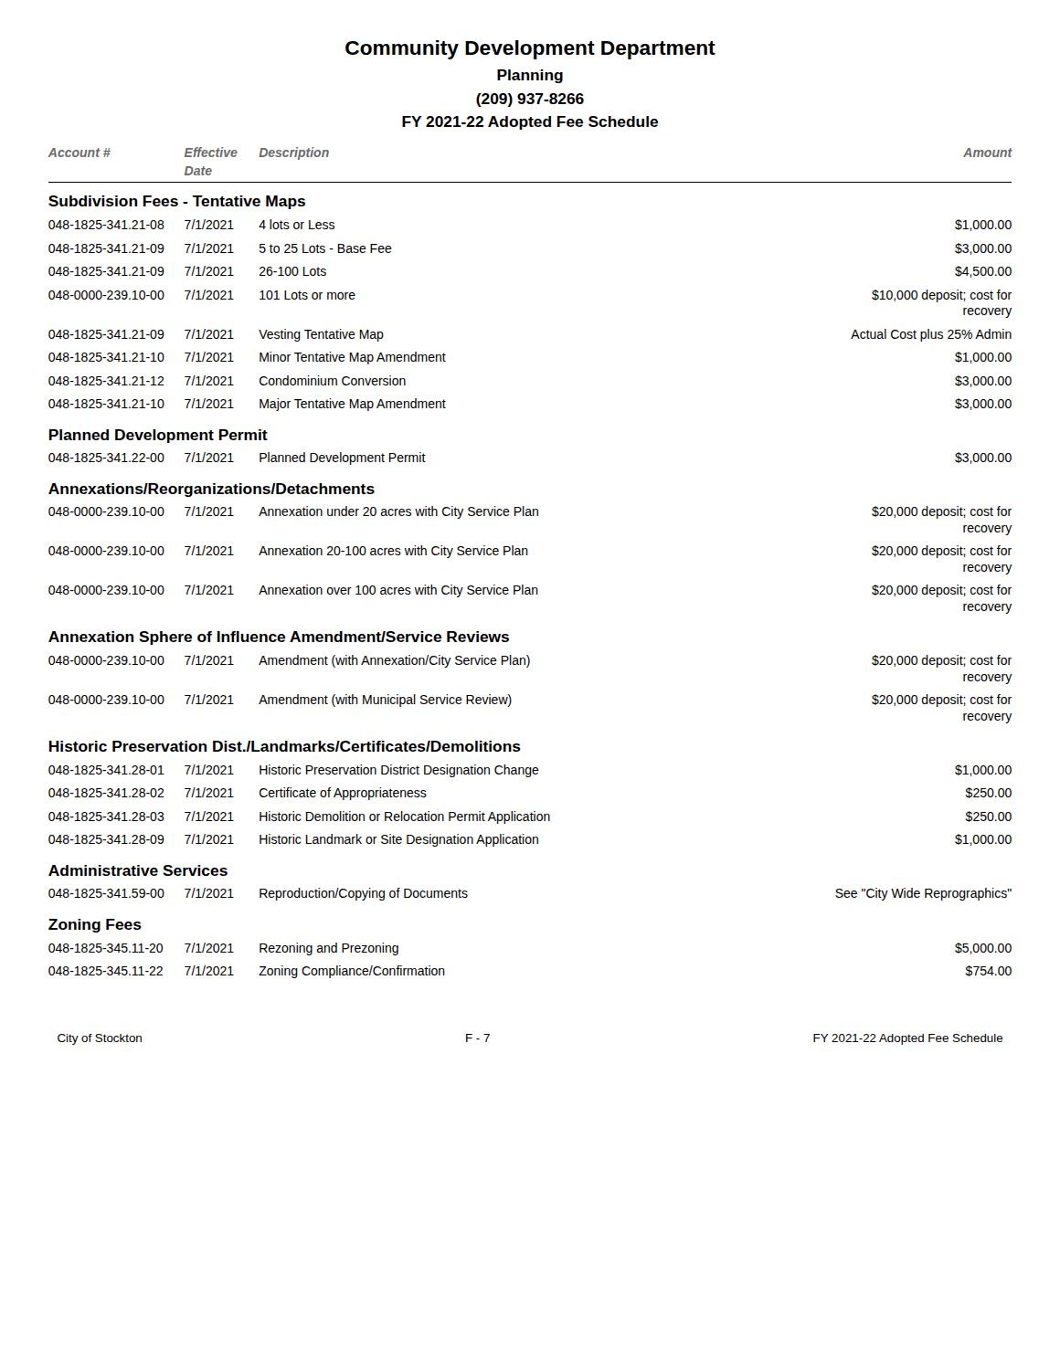Community Development Department
Planning
(209) 937-8266
FY 2021-22 Adopted Fee Schedule
| Account # | Effective | Description | Amount |
| --- | --- | --- | --- |
| | Date | | |
| Subdivision Fees - Tentative Maps |
| 048-1825-341.21-08 | 7/1/2021 | 4 lots or Less | $1,000.00 |
| 048-1825-341.21-09 | 7/1/2021 | 5 to 25 Lots - Base Fee | $3,000.00 |
| 048-1825-341.21-09 | 7/1/2021 | 26-100 Lots | $4,500.00 |
| 048-0000-239.10-00 | 7/1/2021 | 101 Lots or more | $10,000 deposit; cost for recovery |
| 048-1825-341.21-09 | 7/1/2021 | Vesting Tentative Map | Actual Cost plus 25% Admin |
| 048-1825-341.21-10 | 7/1/2021 | Minor Tentative Map Amendment | $1,000.00 |
| 048-1825-341.21-12 | 7/1/2021 | Condominium Conversion | $3,000.00 |
| 048-1825-341.21-10 | 7/1/2021 | Major Tentative Map Amendment | $3,000.00 |
| Planned Development Permit |
| 048-1825-341.22-00 | 7/1/2021 | Planned Development Permit | $3,000.00 |
| Annexations/Reorganizations/Detachments |
| 048-0000-239.10-00 | 7/1/2021 | Annexation under 20 acres with City Service Plan | $20,000 deposit; cost for recovery |
| 048-0000-239.10-00 | 7/1/2021 | Annexation 20-100 acres with City Service Plan | $20,000 deposit; cost for recovery |
| 048-0000-239.10-00 | 7/1/2021 | Annexation over 100 acres with City Service Plan | $20,000 deposit; cost for recovery |
| Annexation Sphere of Influence Amendment/Service Reviews |
| 048-0000-239.10-00 | 7/1/2021 | Amendment (with Annexation/City Service Plan) | $20,000 deposit; cost for recovery |
| 048-0000-239.10-00 | 7/1/2021 | Amendment (with Municipal Service Review) | $20,000 deposit; cost for recovery |
| Historic Preservation Dist./Landmarks/Certificates/Demolitions |
| 048-1825-341.28-01 | 7/1/2021 | Historic Preservation District Designation Change | $1,000.00 |
| 048-1825-341.28-02 | 7/1/2021 | Certificate of Appropriateness | $250.00 |
| 048-1825-341.28-03 | 7/1/2021 | Historic Demolition or Relocation Permit Application | $250.00 |
| 048-1825-341.28-09 | 7/1/2021 | Historic Landmark or Site Designation Application | $1,000.00 |
| Administrative Services |
| 048-1825-341.59-00 | 7/1/2021 | Reproduction/Copying of Documents | See "City Wide Reprographics" |
| Zoning Fees |
| 048-1825-345.11-20 | 7/1/2021 | Rezoning and Prezoning | $5,000.00 |
| 048-1825-345.11-22 | 7/1/2021 | Zoning Compliance/Confirmation | $754.00 |
City of Stockton
F - 7
FY 2021-22 Adopted Fee Schedule